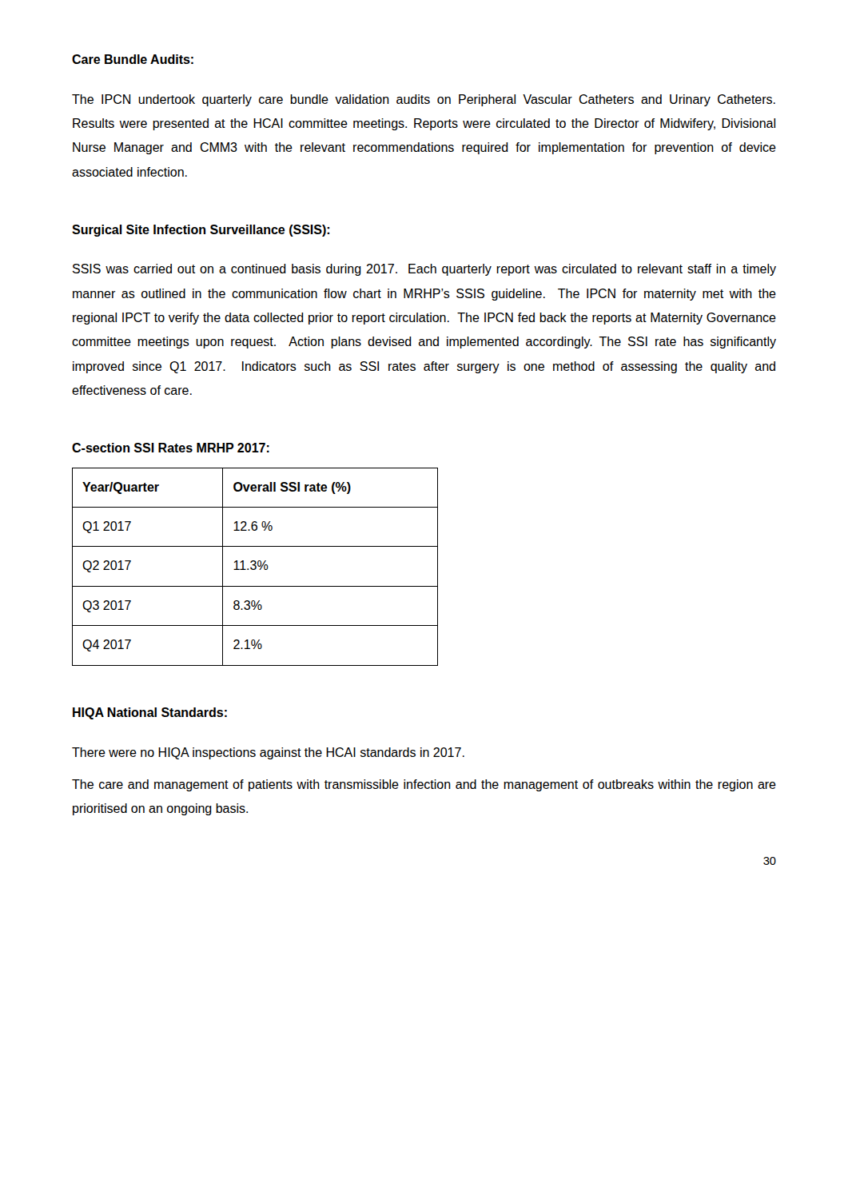Care Bundle Audits:
The IPCN undertook quarterly care bundle validation audits on Peripheral Vascular Catheters and Urinary Catheters. Results were presented at the HCAI committee meetings. Reports were circulated to the Director of Midwifery, Divisional Nurse Manager and CMM3 with the relevant recommendations required for implementation for prevention of device associated infection.
Surgical Site Infection Surveillance (SSIS):
SSIS was carried out on a continued basis during 2017. Each quarterly report was circulated to relevant staff in a timely manner as outlined in the communication flow chart in MRHP’s SSIS guideline. The IPCN for maternity met with the regional IPCT to verify the data collected prior to report circulation. The IPCN fed back the reports at Maternity Governance committee meetings upon request. Action plans devised and implemented accordingly. The SSI rate has significantly improved since Q1 2017. Indicators such as SSI rates after surgery is one method of assessing the quality and effectiveness of care.
C-section SSI Rates MRHP 2017:
| Year/Quarter | Overall SSI rate (%) |
| --- | --- |
| Q1 2017 | 12.6 % |
| Q2 2017 | 11.3% |
| Q3 2017 | 8.3% |
| Q4 2017 | 2.1% |
HIQA National Standards:
There were no HIQA inspections against the HCAI standards in 2017.
The care and management of patients with transmissible infection and the management of outbreaks within the region are prioritised on an ongoing basis.
30